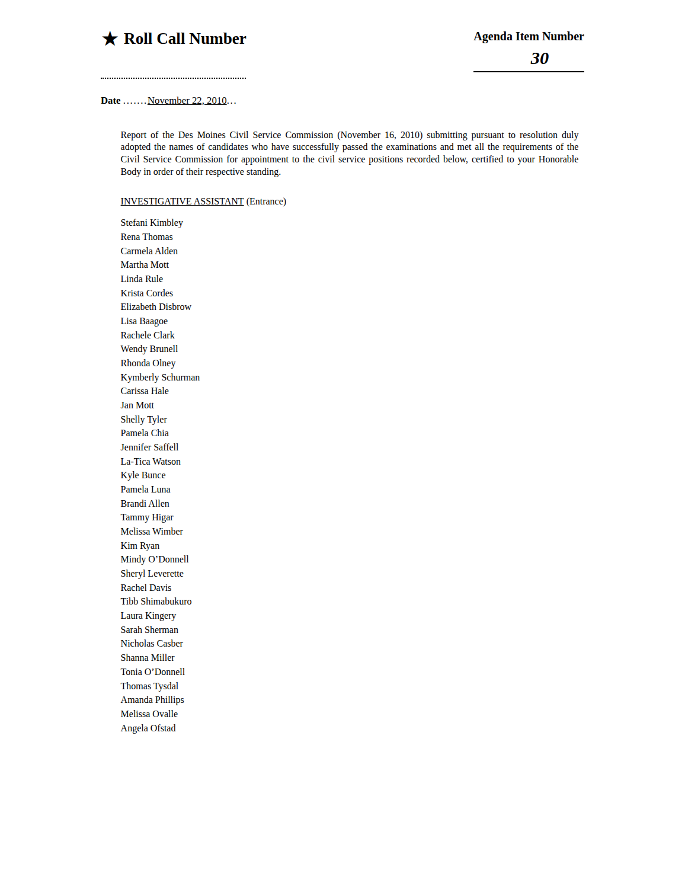★ Roll Call Number
Agenda Item Number 30
Date ....... November 22, 2010...
Report of the Des Moines Civil Service Commission (November 16, 2010) submitting pursuant to resolution duly adopted the names of candidates who have successfully passed the examinations and met all the requirements of the Civil Service Commission for appointment to the civil service positions recorded below, certified to your Honorable Body in order of their respective standing.
INVESTIGATIVE ASSISTANT
(Entrance)
Stefani Kimbley
Rena Thomas
Carmela Alden
Martha Mott
Linda Rule
Krista Cordes
Elizabeth Disbrow
Lisa Baagoe
Rachele Clark
Wendy Brunell
Rhonda Olney
Kymberly Schurman
Carissa Hale
Jan Mott
Shelly Tyler
Pamela Chia
Jennifer Saffell
La-Tica Watson
Kyle Bunce
Pamela Luna
Brandi Allen
Tammy Higar
Melissa Wimber
Kim Ryan
Mindy O’Donnell
Sheryl Leverette
Rachel Davis
Tibb Shimabukuro
Laura Kingery
Sarah Sherman
Nicholas Casber
Shanna Miller
Tonia O’Donnell
Thomas Tysdal
Amanda Phillips
Melissa Ovalle
Angela Ofstad